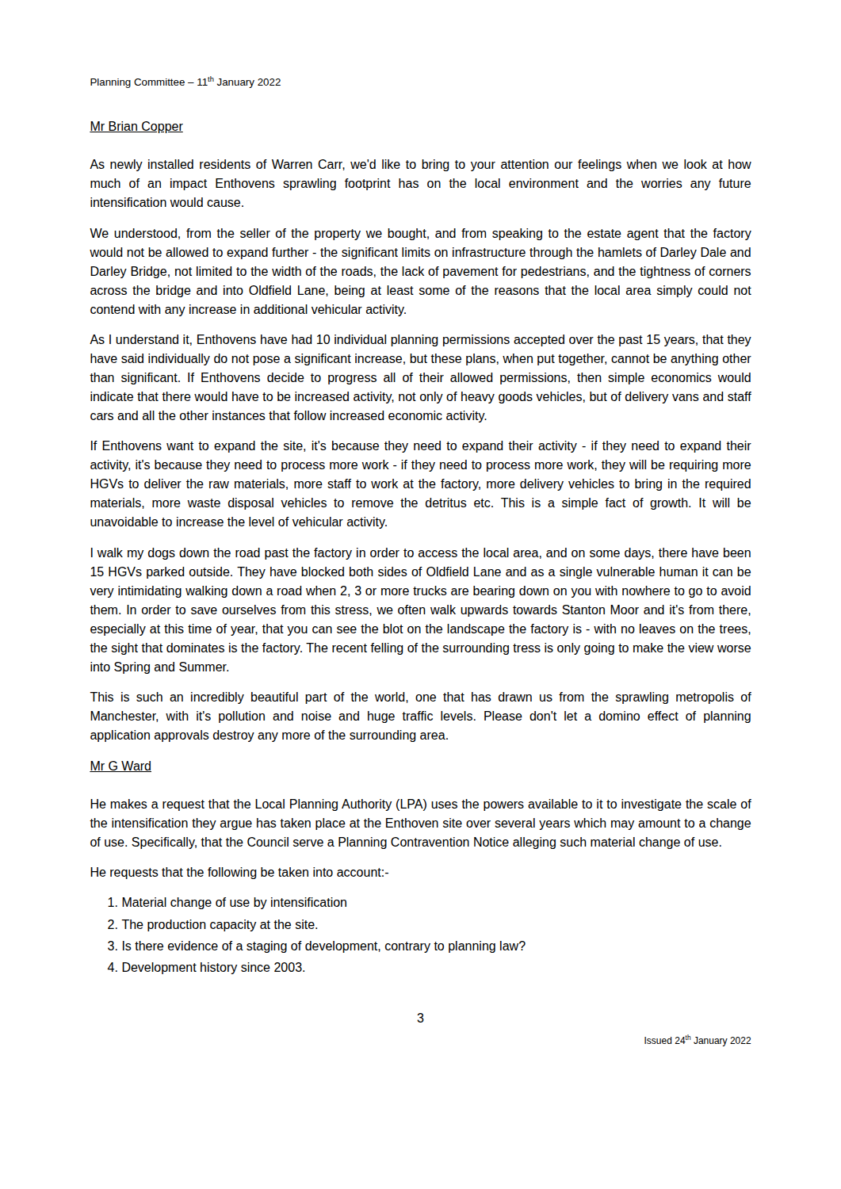Planning Committee – 11th January 2022
Mr Brian Copper
As newly installed residents of Warren Carr, we'd like to bring to your attention our feelings when we look at how much of an impact Enthovens sprawling footprint has on the local environment and the worries any future intensification would cause.
We understood, from the seller of the property we bought, and from speaking to the estate agent that the factory would not be allowed to expand further - the significant limits on infrastructure through the hamlets of Darley Dale and Darley Bridge, not limited to the width of the roads, the lack of pavement for pedestrians, and the tightness of corners across the bridge and into Oldfield Lane, being at least some of the reasons that the local area simply could not contend with any increase in additional vehicular activity.
As I understand it, Enthovens have had 10 individual planning permissions accepted over the past 15 years, that they have said individually do not pose a significant increase, but these plans, when put together, cannot be anything other than significant. If Enthovens decide to progress all of their allowed permissions, then simple economics would indicate that there would have to be increased activity, not only of heavy goods vehicles, but of delivery vans and staff cars and all the other instances that follow increased economic activity.
If Enthovens want to expand the site, it's because they need to expand their activity - if they need to expand their activity, it's because they need to process more work - if they need to process more work, they will be requiring more HGVs to deliver the raw materials, more staff to work at the factory, more delivery vehicles to bring in the required materials, more waste disposal vehicles to remove the detritus etc. This is a simple fact of growth. It will be unavoidable to increase the level of vehicular activity.
I walk my dogs down the road past the factory in order to access the local area, and on some days, there have been 15 HGVs parked outside. They have blocked both sides of Oldfield Lane and as a single vulnerable human it can be very intimidating walking down a road when 2, 3 or more trucks are bearing down on you with nowhere to go to avoid them. In order to save ourselves from this stress, we often walk upwards towards Stanton Moor and it's from there, especially at this time of year, that you can see the blot on the landscape the factory is - with no leaves on the trees, the sight that dominates is the factory. The recent felling of the surrounding tress is only going to make the view worse into Spring and Summer.
This is such an incredibly beautiful part of the world, one that has drawn us from the sprawling metropolis of Manchester, with it's pollution and noise and huge traffic levels. Please don't let a domino effect of planning application approvals destroy any more of the surrounding area.
Mr G Ward
He makes a request that the Local Planning Authority (LPA) uses the powers available to it to investigate the scale of the intensification they argue has taken place at the Enthoven site over several years which may amount to a change of use. Specifically, that the Council serve a Planning Contravention Notice alleging such material change of use.
He requests that the following be taken into account:-
Material change of use by intensification
The production capacity at the site.
Is there evidence of a staging of development, contrary to planning law?
Development history since 2003.
3
Issued 24th January 2022